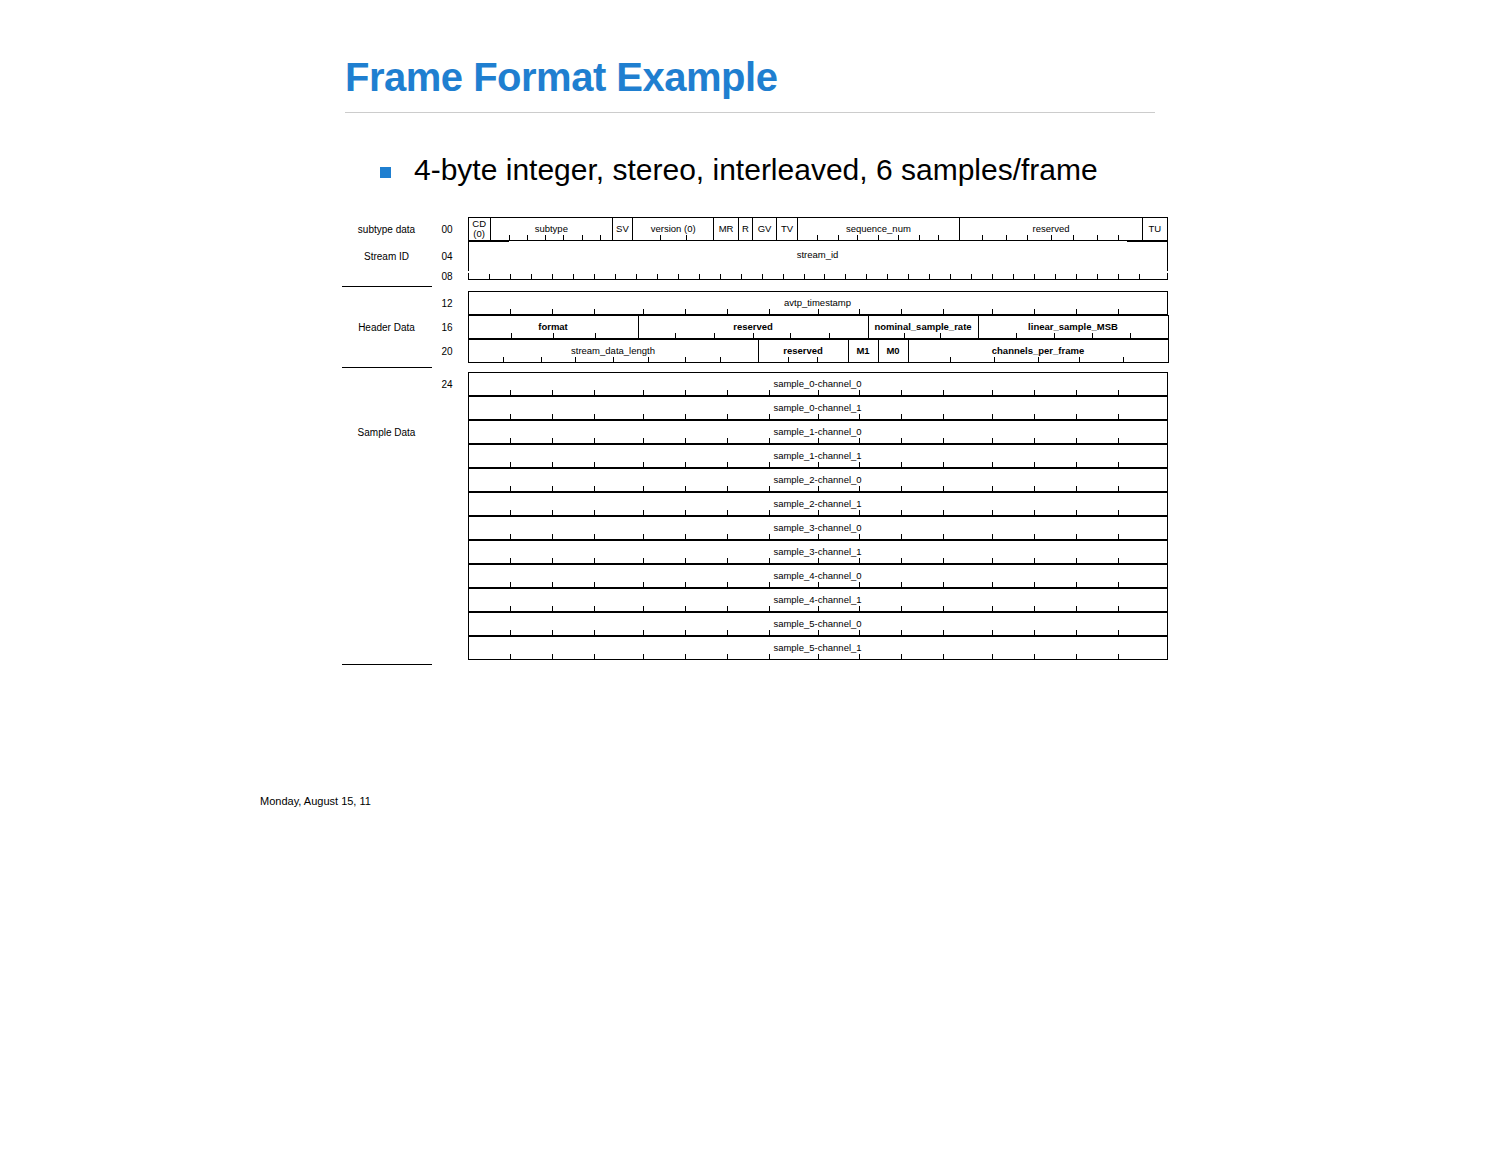Frame Format Example
4-byte integer, stereo, interleaved, 6 samples/frame
| subtype data | 00 | / CD (0) / subtype / SV / version (0) / MR / R / GV / TV / sequence_num / reserved / TU / |
| Stream ID | 04 | / stream_id / |
| | 08 | |
| | 12 | / avtp_timestamp / |
| Header Data | 16 | / format / reserved / nominal_sample_rate / linear_sample_MSB / |
| | 20 | / stream_data_length / reserved / M1 / M0 / channels_per_frame / |
| | 24 | / sample_0-channel_0 / |
| | | / sample_0-channel_1 / |
| Sample Data | | / sample_1-channel_0 / |
| | | / sample_1-channel_1 / |
| | | / sample_2-channel_0 / |
| | | / sample_2-channel_1 / |
| | | / sample_3-channel_0 / |
| | | / sample_3-channel_1 / |
| | | / sample_4-channel_0 / |
| | | / sample_4-channel_1 / |
| | | / sample_5-channel_0 / |
| | | / sample_5-channel_1 / |
Monday, August 15, 11